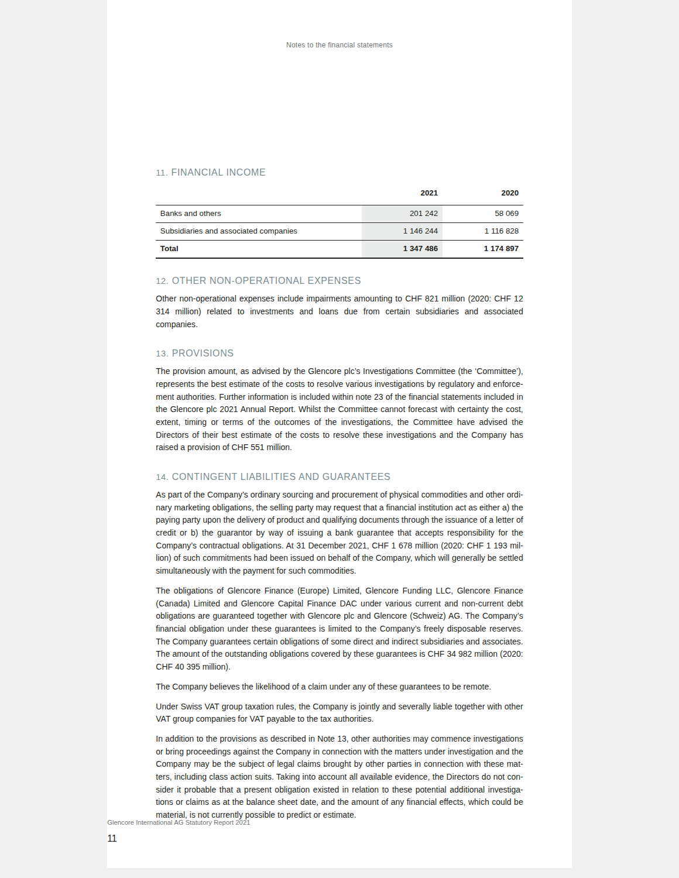Notes to the financial statements
11. Financial income
| | 2021 | 2020 |
| --- | --- | --- |
| Banks and others | 201 242 | 58 069 |
| Subsidiaries and associated companies | 1 146 244 | 1 116 828 |
| Total | 1 347 486 | 1 174 897 |
12. Other non-operational expenses
Other non-operational expenses include impairments amounting to CHF 821 million (2020: CHF 12 314 million) related to investments and loans due from certain subsidiaries and associated companies.
13. Provisions
The provision amount, as advised by the Glencore plc’s Investigations Committee (the ‘Committee’), represents the best estimate of the costs to resolve various investigations by regulatory and enforcement authorities. Further information is included within note 23 of the financial statements included in the Glencore plc 2021 Annual Report. Whilst the Committee cannot forecast with certainty the cost, extent, timing or terms of the outcomes of the investigations, the Committee have advised the Directors of their best estimate of the costs to resolve these investigations and the Company has raised a provision of CHF 551 million.
14. Contingent liabilities and guarantees
As part of the Company’s ordinary sourcing and procurement of physical commodities and other ordinary marketing obligations, the selling party may request that a financial institution act as either a) the paying party upon the delivery of product and qualifying documents through the issuance of a letter of credit or b) the guarantor by way of issuing a bank guarantee that accepts responsibility for the Company’s contractual obligations. At 31 December 2021, CHF 1 678 million (2020: CHF 1 193 million) of such commitments had been issued on behalf of the Company, which will generally be settled simultaneously with the payment for such commodities.
The obligations of Glencore Finance (Europe) Limited, Glencore Funding LLC, Glencore Finance (Canada) Limited and Glencore Capital Finance DAC under various current and non-current debt obligations are guaranteed together with Glencore plc and Glencore (Schweiz) AG. The Company’s financial obligation under these guarantees is limited to the Company’s freely disposable reserves. The Company guarantees certain obligations of some direct and indirect subsidiaries and associates. The amount of the outstanding obligations covered by these guarantees is CHF 34 982 million (2020: CHF 40 395 million).
The Company believes the likelihood of a claim under any of these guarantees to be remote.
Under Swiss VAT group taxation rules, the Company is jointly and severally liable together with other VAT group companies for VAT payable to the tax authorities.
In addition to the provisions as described in Note 13, other authorities may commence investigations or bring proceedings against the Company in connection with the matters under investigation and the Company may be the subject of legal claims brought by other parties in connection with these matters, including class action suits. Taking into account all available evidence, the Directors do not consider it probable that a present obligation existed in relation to these potential additional investigations or claims as at the balance sheet date, and the amount of any financial effects, which could be material, is not currently possible to predict or estimate.
Glencore International AG Statutory Report 2021
11